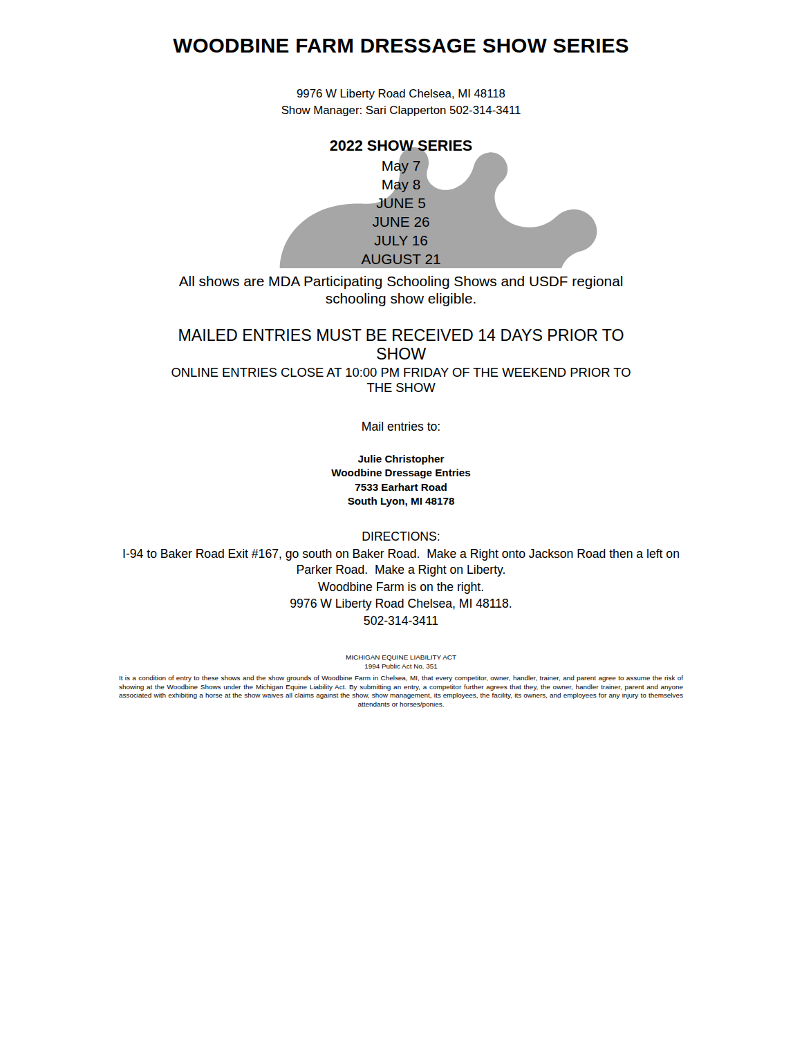WOODBINE FARM DRESSAGE SHOW SERIES
9976 W Liberty Road Chelsea, MI 48118
Show Manager: Sari Clapperton 502-314-3411
2022 SHOW SERIES
May 7
May 8
JUNE 5
JUNE 26
JULY 16
AUGUST 21
All shows are MDA Participating Schooling Shows and USDF regional schooling show eligible.
MAILED ENTRIES MUST BE RECEIVED 14 DAYS PRIOR TO SHOW
ONLINE ENTRIES CLOSE AT 10:00 PM FRIDAY OF THE WEEKEND PRIOR TO THE SHOW
Mail entries to:
Julie Christopher
Woodbine Dressage Entries
7533 Earhart Road
South Lyon, MI 48178
DIRECTIONS:
I-94 to Baker Road Exit #167, go south on Baker Road. Make a Right onto Jackson Road then a left on Parker Road. Make a Right on Liberty.
Woodbine Farm is on the right.
9976 W Liberty Road Chelsea, MI 48118.
502-314-3411
MICHIGAN EQUINE LIABILITY ACT
1994 Public Act No. 351
It is a condition of entry to these shows and the show grounds of Woodbine Farm in Chelsea, MI, that every competitor, owner, handler, trainer, and parent agree to assume the risk of showing at the Woodbine Shows under the Michigan Equine Liability Act. By submitting an entry, a competitor further agrees that they, the owner, handler trainer, parent and anyone associated with exhibiting a horse at the show waives all claims against the show, show management, its employees, the facility, its owners, and employees for any injury to themselves attendants or horses/ponies.